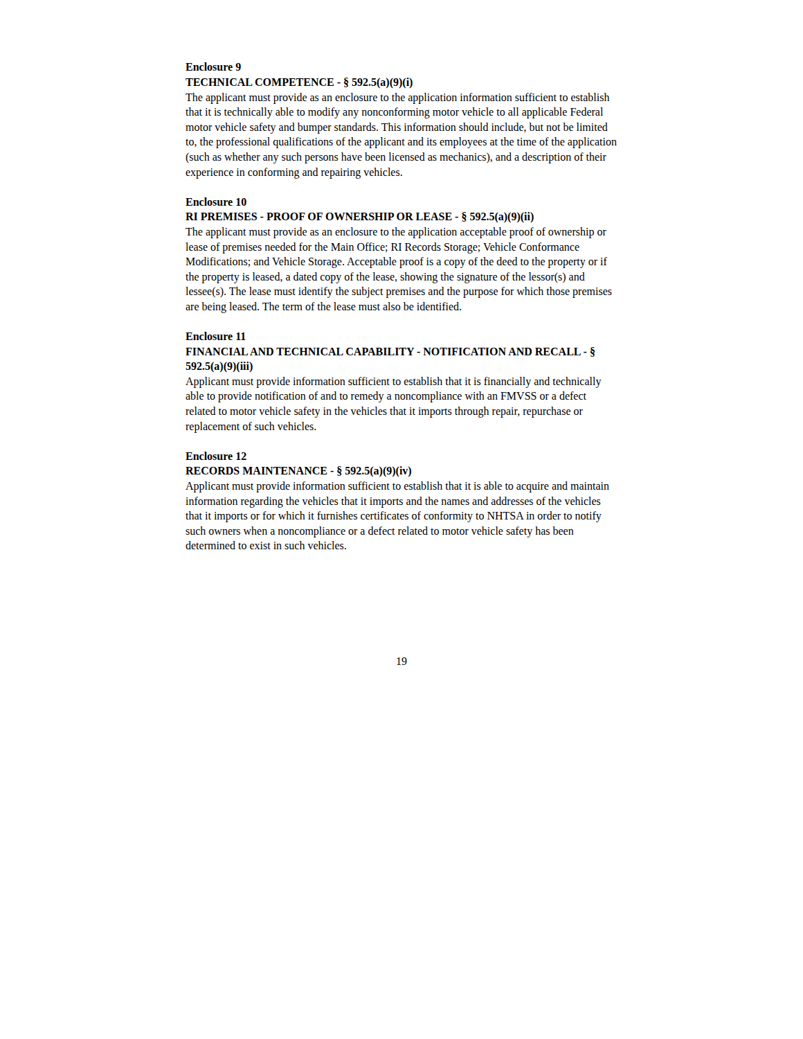Enclosure 9
TECHNICAL COMPETENCE - § 592.5(a)(9)(i)
The applicant must provide as an enclosure to the application information sufficient to establish that it is technically able to modify any nonconforming motor vehicle to all applicable Federal motor vehicle safety and bumper standards. This information should include, but not be limited to, the professional qualifications of the applicant and its employees at the time of the application (such as whether any such persons have been licensed as mechanics), and a description of their experience in conforming and repairing vehicles.
Enclosure 10
RI PREMISES - PROOF OF OWNERSHIP OR LEASE - § 592.5(a)(9)(ii)
The applicant must provide as an enclosure to the application acceptable proof of ownership or lease of premises needed for the Main Office; RI Records Storage; Vehicle Conformance Modifications; and Vehicle Storage. Acceptable proof is a copy of the deed to the property or if the property is leased, a dated copy of the lease, showing the signature of the lessor(s) and lessee(s). The lease must identify the subject premises and the purpose for which those premises are being leased. The term of the lease must also be identified.
Enclosure 11
FINANCIAL AND TECHNICAL CAPABILITY - NOTIFICATION AND RECALL - § 592.5(a)(9)(iii)
Applicant must provide information sufficient to establish that it is financially and technically able to provide notification of and to remedy a noncompliance with an FMVSS or a defect related to motor vehicle safety in the vehicles that it imports through repair, repurchase or replacement of such vehicles.
Enclosure 12
RECORDS MAINTENANCE - § 592.5(a)(9)(iv)
Applicant must provide information sufficient to establish that it is able to acquire and maintain information regarding the vehicles that it imports and the names and addresses of the vehicles that it imports or for which it furnishes certificates of conformity to NHTSA in order to notify such owners when a noncompliance or a defect related to motor vehicle safety has been determined to exist in such vehicles.
19